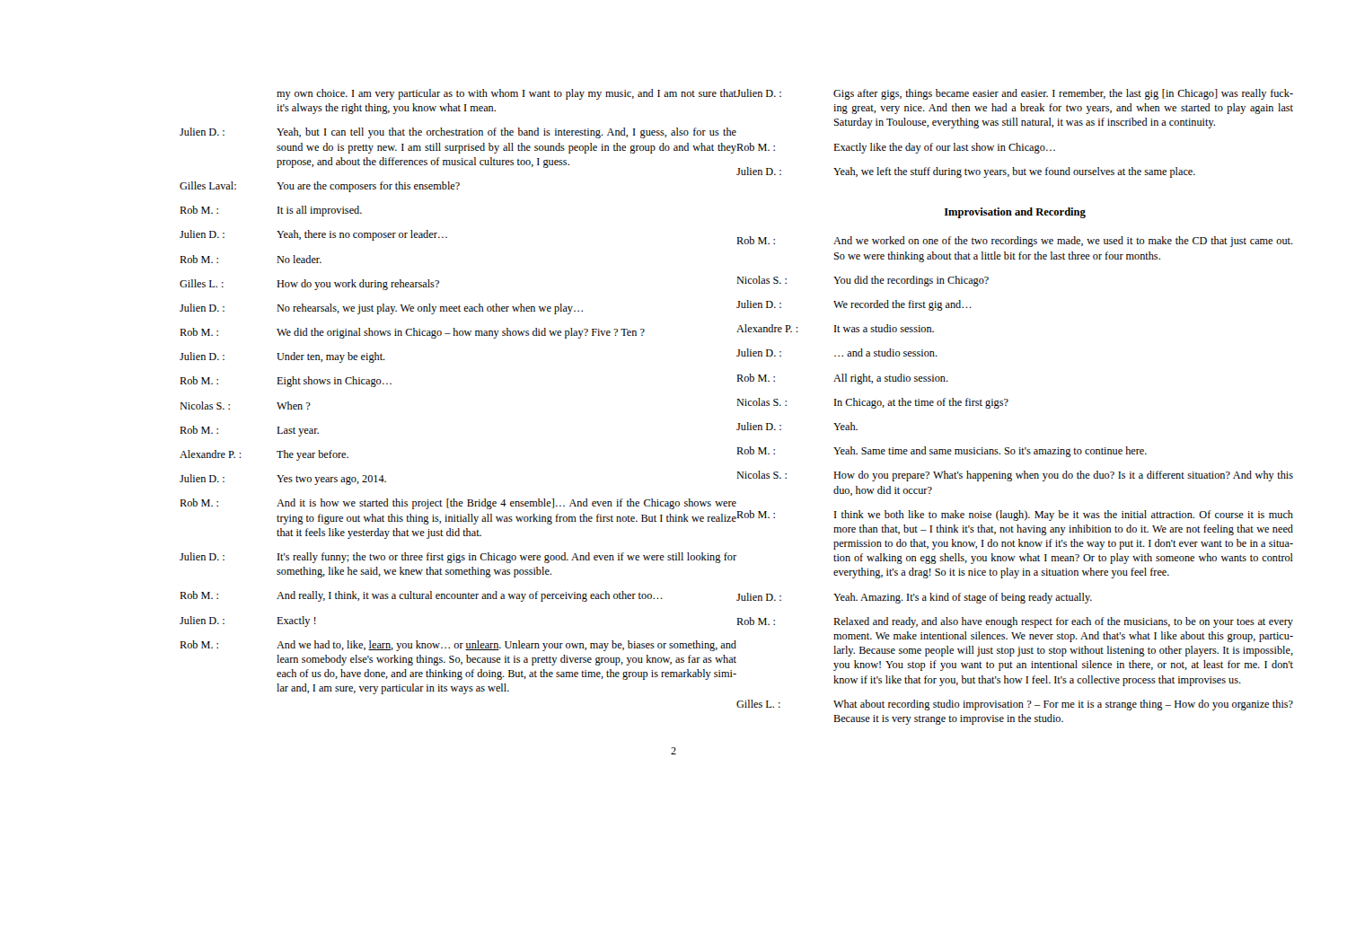| | my own choice. I am very particular as to with whom I want to play my music, and I am not sure that it's always the right thing, you know what I mean. |
| Julien D. : | Yeah, but I can tell you that the orchestration of the band is interesting. And, I guess, also for us the sound we do is pretty new. I am still surprised by all the sounds people in the group do and what they propose, and about the differences of musical cultures too, I guess. |
| Gilles Laval: | You are the composers for this ensemble? |
| Rob M. : | It is all improvised. |
| Julien D. : | Yeah, there is no composer or leader… |
| Rob M. : | No leader. |
| Gilles L. : | How do you work during rehearsals? |
| Julien D. : | No rehearsals, we just play. We only meet each other when we play… |
| Rob M. : | We did the original shows in Chicago – how many shows did we play? Five ? Ten ? |
| Julien D. : | Under ten, may be eight. |
| Rob M. : | Eight shows in Chicago… |
| Nicolas S. : | When ? |
| Rob M. : | Last year. |
| Alexandre P. : | The year before. |
| Julien D. : | Yes two years ago, 2014. |
| Rob M. : | And it is how we started this project [the Bridge 4 ensemble]… And even if the Chicago shows were trying to figure out what this thing is, initially all was working from the first note. But I think we realize that it feels like yesterday that we just did that. |
| Julien D. : | It's really funny; the two or three first gigs in Chicago were good. And even if we were still looking for something, like he said, we knew that something was possible. |
| Rob M. : | And really, I think, it was a cultural encounter and a way of perceiving each other too… |
| Julien D. : | Exactly ! |
| Rob M. : | And we had to, like, learn , you know… or unlearn . Unlearn your own, may be, biases or something, and learn somebody else's working things. So, because it is a pretty diverse group, you know, as far as what each of us do, have done, and are thinking of doing. But, at the same time, the group is remarkably similar and, I am sure, very particular in its ways as well. |
| Julien D. : | Gigs after gigs, things became easier and easier. I remember, the last gig [in Chicago] was really fucking great, very nice. And then we had a break for two years, and when we started to play again last Saturday in Toulouse, everything was still natural, it was as if inscribed in a continuity. |
| Rob M. : | Exactly like the day of our last show in Chicago… |
| Julien D. : | Yeah, we left the stuff during two years, but we found ourselves at the same place. |
Improvisation and Recording
| Rob M. : | And we worked on one of the two recordings we made, we used it to make the CD that just came out. So we were thinking about that a little bit for the last three or four months. |
| Nicolas S. : | You did the recordings in Chicago? |
| Julien D. : | We recorded the first gig and… |
| Alexandre P. : | It was a studio session. |
| Julien D. : | … and a studio session. |
| Rob M. : | All right, a studio session. |
| Nicolas S. : | In Chicago, at the time of the first gigs? |
| Julien D. : | Yeah. |
| Rob M. : | Yeah. Same time and same musicians. So it's amazing to continue here. |
| Nicolas S. : | How do you prepare? What's happening when you do the duo? Is it a different situation? And why this duo, how did it occur? |
| Rob M. : | I think we both like to make noise (laugh). May be it was the initial attraction. Of course it is much more than that, but – I think it's that, not having any inhibition to do it. We are not feeling that we need permission to do that, you know, I do not know if it's the way to put it. I don't ever want to be in a situation of walking on egg shells, you know what I mean? Or to play with someone who wants to control everything, it's a drag! So it is nice to play in a situation where you feel free. |
| Julien D. : | Yeah. Amazing. It's a kind of stage of being ready actually. |
| Rob M. : | Relaxed and ready, and also have enough respect for each of the musicians, to be on your toes at every moment. We make intentional silences. We never stop. And that's what I like about this group, particularly. Because some people will just stop just to stop without listening to other players. It is impossible, you know! You stop if you want to put an intentional silence in there, or not, at least for me. I don't know if it's like that for you, but that's how I feel. It's a collective process that improvises us. |
| Gilles L. : | What about recording studio improvisation ? – For me it is a strange thing – How do you organize this? Because it is very strange to improvise in the studio. |
2